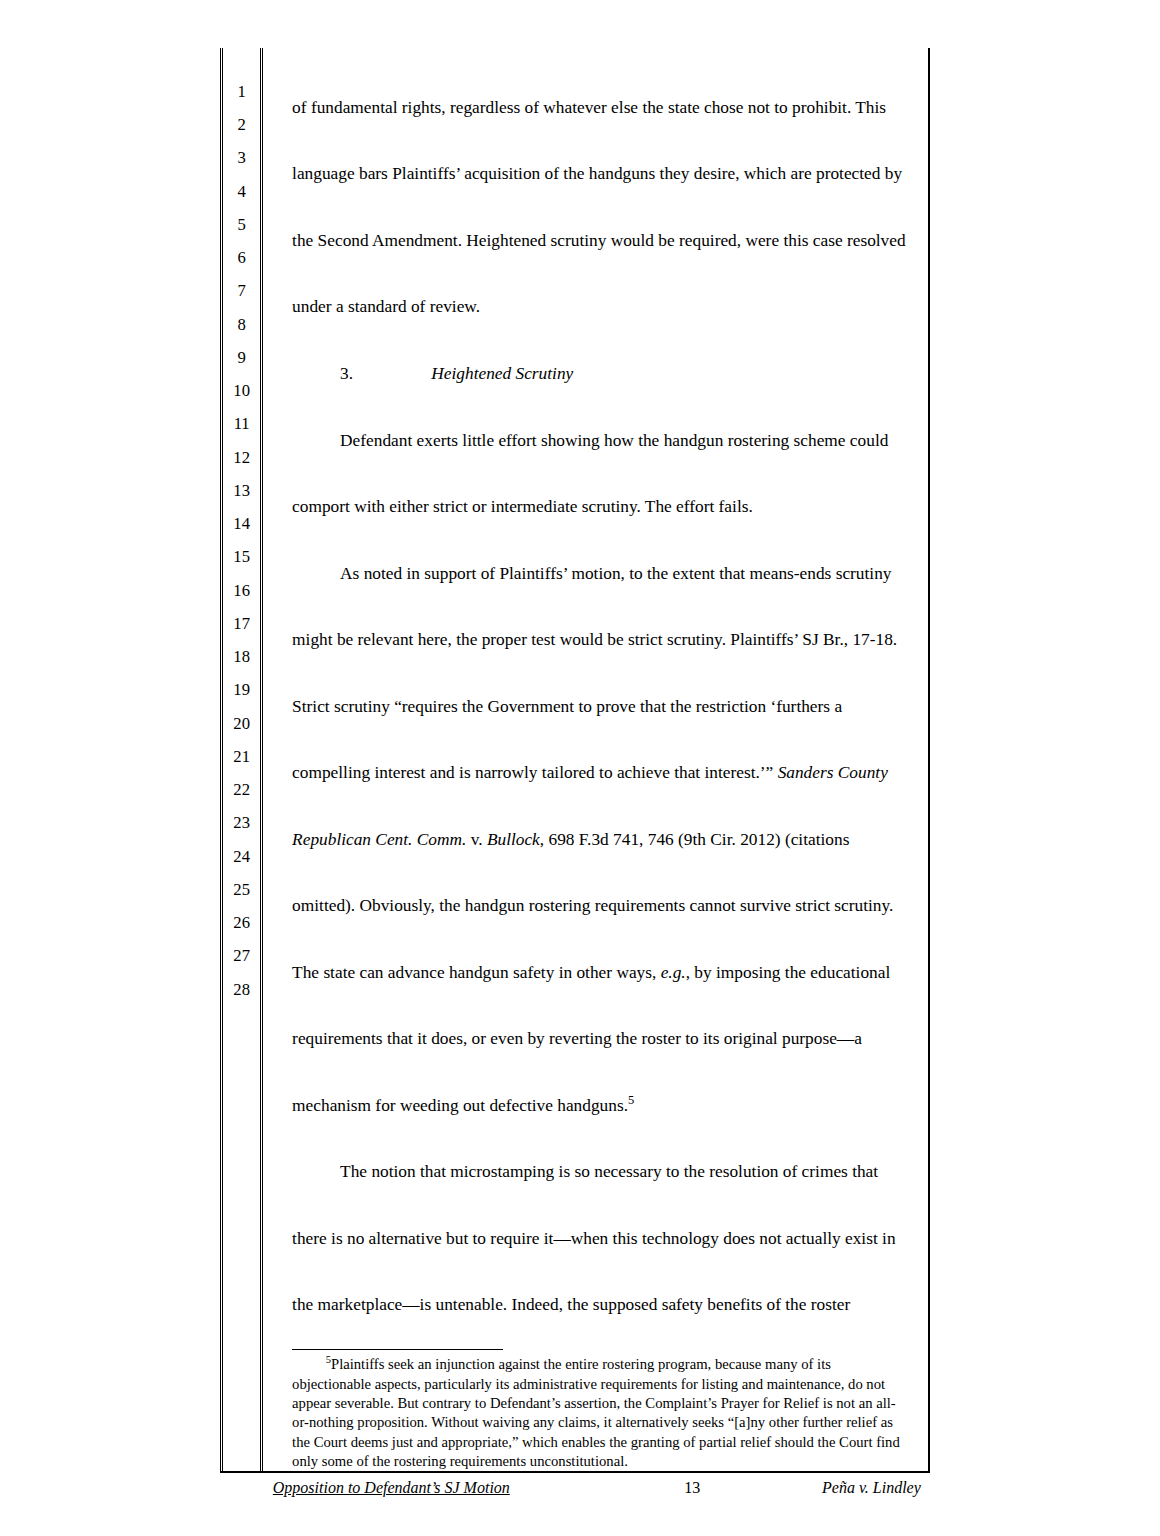1
2
3
4
5
6
7
8
9
10
11
12
13
14
15
16
17
18
19
20
21
22
23
24
25
26
27
28
of fundamental rights, regardless of whatever else the state chose not to prohibit. This language bars Plaintiffs’ acquisition of the handguns they desire, which are protected by the Second Amendment. Heightened scrutiny would be required, were this case resolved under a standard of review.
3. Heightened Scrutiny
Defendant exerts little effort showing how the handgun rostering scheme could comport with either strict or intermediate scrutiny. The effort fails.
As noted in support of Plaintiffs’ motion, to the extent that means-ends scrutiny might be relevant here, the proper test would be strict scrutiny. Plaintiffs’ SJ Br., 17-18. Strict scrutiny “requires the Government to prove that the restriction ‘furthers a compelling interest and is narrowly tailored to achieve that interest.’” Sanders County Republican Cent. Comm. v. Bullock, 698 F.3d 741, 746 (9th Cir. 2012) (citations omitted). Obviously, the handgun rostering requirements cannot survive strict scrutiny. The state can advance handgun safety in other ways, e.g., by imposing the educational requirements that it does, or even by reverting the roster to its original purpose—a mechanism for weeding out defective handguns.5
The notion that microstamping is so necessary to the resolution of crimes that there is no alternative but to require it—when this technology does not actually exist in the marketplace—is untenable. Indeed, the supposed safety benefits of the roster
5Plaintiffs seek an injunction against the entire rostering program, because many of its objectionable aspects, particularly its administrative requirements for listing and maintenance, do not appear severable. But contrary to Defendant’s assertion, the Complaint’s Prayer for Relief is not an all-or-nothing proposition. Without waiving any claims, it alternatively seeks “[a]ny other further relief as the Court deems just and appropriate,” which enables the granting of partial relief should the Court find only some of the rostering requirements unconstitutional.
Opposition to Defendant’s SJ Motion 13 Peña v. Lindley